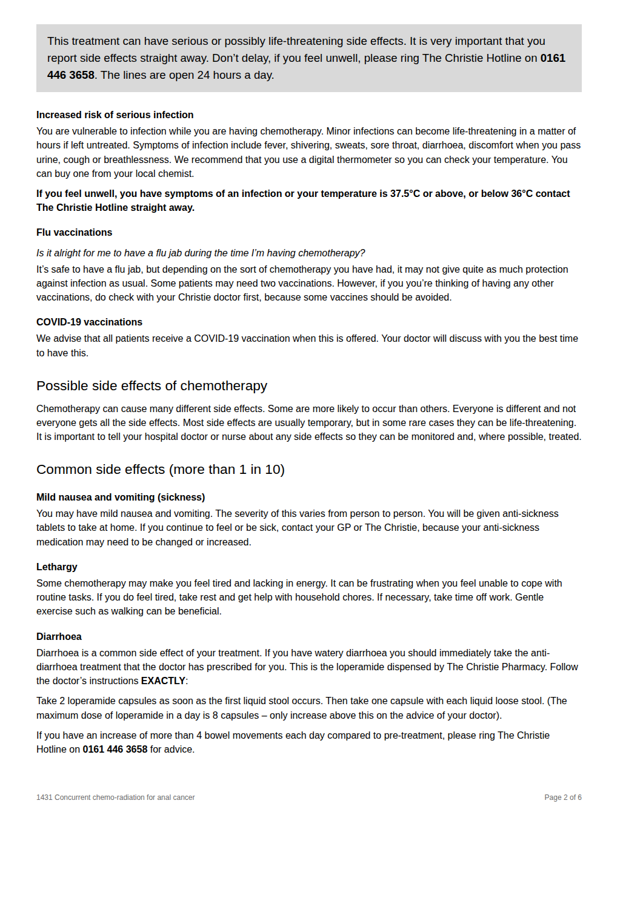This treatment can have serious or possibly life-threatening side effects. It is very important that you report side effects straight away. Don’t delay, if you feel unwell, please ring The Christie Hotline on 0161 446 3658. The lines are open 24 hours a day.
Increased risk of serious infection
You are vulnerable to infection while you are having chemotherapy. Minor infections can become life-threatening in a matter of hours if left untreated. Symptoms of infection include fever, shivering, sweats, sore throat, diarrhoea, discomfort when you pass urine, cough or breathlessness. We recommend that you use a digital thermometer so you can check your temperature. You can buy one from your local chemist.
If you feel unwell, you have symptoms of an infection or your temperature is 37.5°C or above, or below 36°C contact The Christie Hotline straight away.
Flu vaccinations
Is it alright for me to have a flu jab during the time I’m having chemotherapy?
It’s safe to have a flu jab, but depending on the sort of chemotherapy you have had, it may not give quite as much protection against infection as usual. Some patients may need two vaccinations. However, if you you’re thinking of having any other vaccinations, do check with your Christie doctor first, because some vaccines should be avoided.
COVID-19 vaccinations
We advise that all patients receive a COVID-19 vaccination when this is offered. Your doctor will discuss with you the best time to have this.
Possible side effects of chemotherapy
Chemotherapy can cause many different side effects. Some are more likely to occur than others. Everyone is different and not everyone gets all the side effects. Most side effects are usually temporary, but in some rare cases they can be life-threatening. It is important to tell your hospital doctor or nurse about any side effects so they can be monitored and, where possible, treated.
Common side effects (more than 1 in 10)
Mild nausea and vomiting (sickness)
You may have mild nausea and vomiting. The severity of this varies from person to person. You will be given anti-sickness tablets to take at home. If you continue to feel or be sick, contact your GP or The Christie, because your anti-sickness medication may need to be changed or increased.
Lethargy
Some chemotherapy may make you feel tired and lacking in energy. It can be frustrating when you feel unable to cope with routine tasks. If you do feel tired, take rest and get help with household chores. If necessary, take time off work. Gentle exercise such as walking can be beneficial.
Diarrhoea
Diarrhoea is a common side effect of your treatment. If you have watery diarrhoea you should immediately take the anti-diarrhoea treatment that the doctor has prescribed for you. This is the loperamide dispensed by The Christie Pharmacy. Follow the doctor’s instructions EXACTLY:
Take 2 loperamide capsules as soon as the first liquid stool occurs. Then take one capsule with each liquid loose stool. (The maximum dose of loperamide in a day is 8 capsules – only increase above this on the advice of your doctor).
If you have an increase of more than 4 bowel movements each day compared to pre-treatment, please ring The Christie Hotline on 0161 446 3658 for advice.
1431 Concurrent chemo-radiation for anal cancer Page 2 of 6